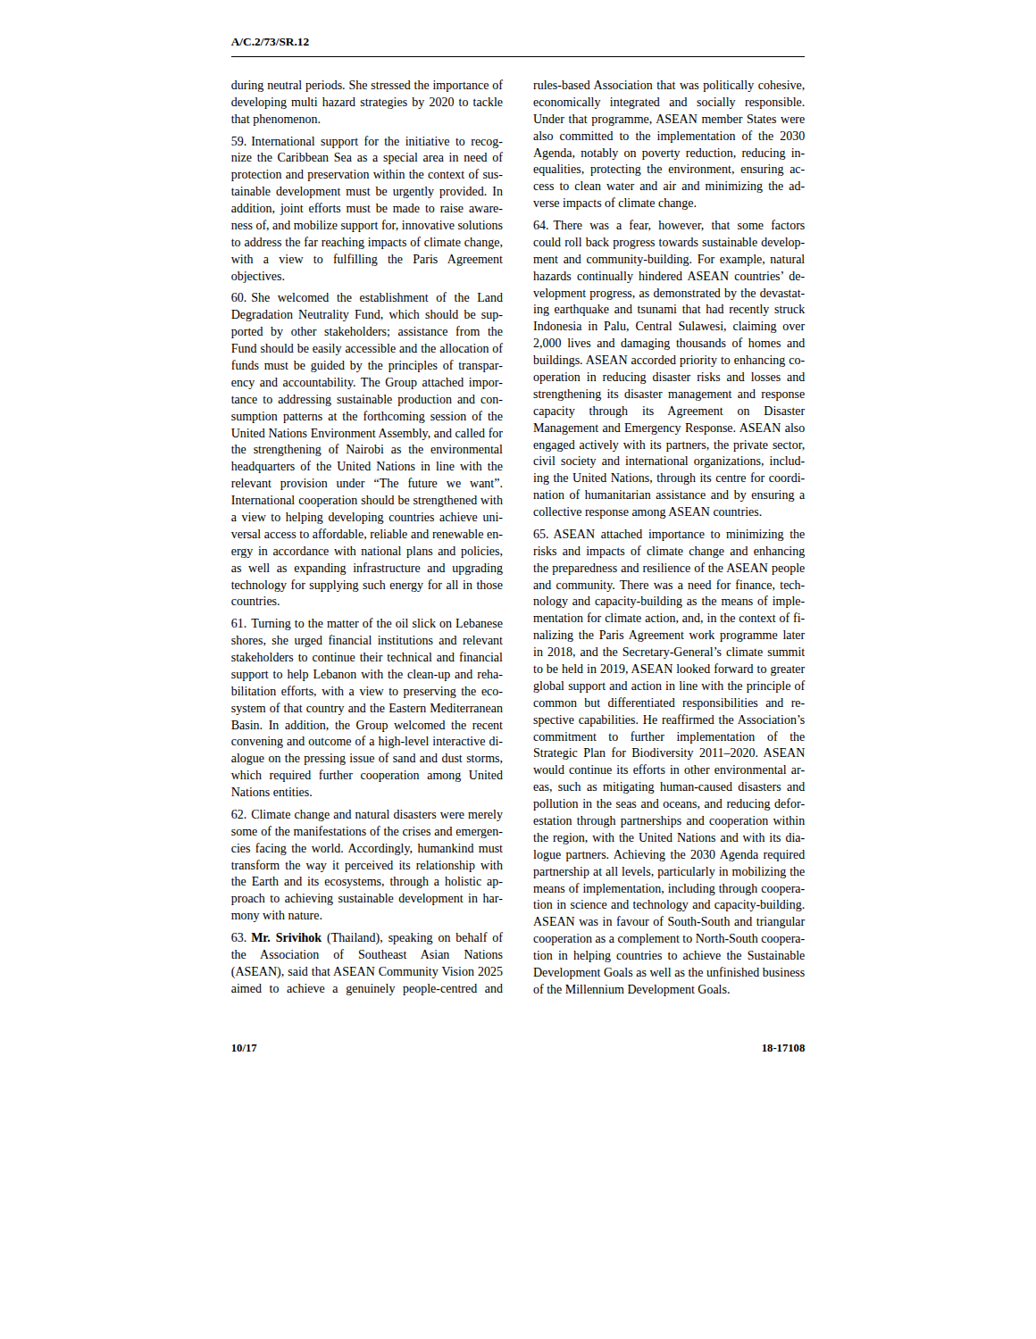A/C.2/73/SR.12
during neutral periods. She stressed the importance of developing multi hazard strategies by 2020 to tackle that phenomenon.
59. International support for the initiative to recognize the Caribbean Sea as a special area in need of protection and preservation within the context of sustainable development must be urgently provided. In addition, joint efforts must be made to raise awareness of, and mobilize support for, innovative solutions to address the far reaching impacts of climate change, with a view to fulfilling the Paris Agreement objectives.
60. She welcomed the establishment of the Land Degradation Neutrality Fund, which should be supported by other stakeholders; assistance from the Fund should be easily accessible and the allocation of funds must be guided by the principles of transparency and accountability. The Group attached importance to addressing sustainable production and consumption patterns at the forthcoming session of the United Nations Environment Assembly, and called for the strengthening of Nairobi as the environmental headquarters of the United Nations in line with the relevant provision under “The future we want”. International cooperation should be strengthened with a view to helping developing countries achieve universal access to affordable, reliable and renewable energy in accordance with national plans and policies, as well as expanding infrastructure and upgrading technology for supplying such energy for all in those countries.
61. Turning to the matter of the oil slick on Lebanese shores, she urged financial institutions and relevant stakeholders to continue their technical and financial support to help Lebanon with the clean-up and rehabilitation efforts, with a view to preserving the ecosystem of that country and the Eastern Mediterranean Basin. In addition, the Group welcomed the recent convening and outcome of a high-level interactive dialogue on the pressing issue of sand and dust storms, which required further cooperation among United Nations entities.
62. Climate change and natural disasters were merely some of the manifestations of the crises and emergencies facing the world. Accordingly, humankind must transform the way it perceived its relationship with the Earth and its ecosystems, through a holistic approach to achieving sustainable development in harmony with nature.
63. Mr. Srivihok (Thailand), speaking on behalf of the Association of Southeast Asian Nations (ASEAN), said that ASEAN Community Vision 2025 aimed to achieve a genuinely people-centred and rules-based Association that was politically cohesive, economically integrated and socially responsible. Under that programme, ASEAN member States were also committed to the implementation of the 2030 Agenda, notably on poverty reduction, reducing inequalities, protecting the environment, ensuring access to clean water and air and minimizing the adverse impacts of climate change.
64. There was a fear, however, that some factors could roll back progress towards sustainable development and community-building. For example, natural hazards continually hindered ASEAN countries’ development progress, as demonstrated by the devastating earthquake and tsunami that had recently struck Indonesia in Palu, Central Sulawesi, claiming over 2,000 lives and damaging thousands of homes and buildings. ASEAN accorded priority to enhancing cooperation in reducing disaster risks and losses and strengthening its disaster management and response capacity through its Agreement on Disaster Management and Emergency Response. ASEAN also engaged actively with its partners, the private sector, civil society and international organizations, including the United Nations, through its centre for coordination of humanitarian assistance and by ensuring a collective response among ASEAN countries.
65. ASEAN attached importance to minimizing the risks and impacts of climate change and enhancing the preparedness and resilience of the ASEAN people and community. There was a need for finance, technology and capacity-building as the means of implementation for climate action, and, in the context of finalizing the Paris Agreement work programme later in 2018, and the Secretary-General’s climate summit to be held in 2019, ASEAN looked forward to greater global support and action in line with the principle of common but differentiated responsibilities and respective capabilities. He reaffirmed the Association’s commitment to further implementation of the Strategic Plan for Biodiversity 2011–2020. ASEAN would continue its efforts in other environmental areas, such as mitigating human-caused disasters and pollution in the seas and oceans, and reducing deforestation through partnerships and cooperation within the region, with the United Nations and with its dialogue partners. Achieving the 2030 Agenda required partnership at all levels, particularly in mobilizing the means of implementation, including through cooperation in science and technology and capacity-building. ASEAN was in favour of South-South and triangular cooperation as a complement to North-South cooperation in helping countries to achieve the Sustainable Development Goals as well as the unfinished business of the Millennium Development Goals.
10/17
18-17108